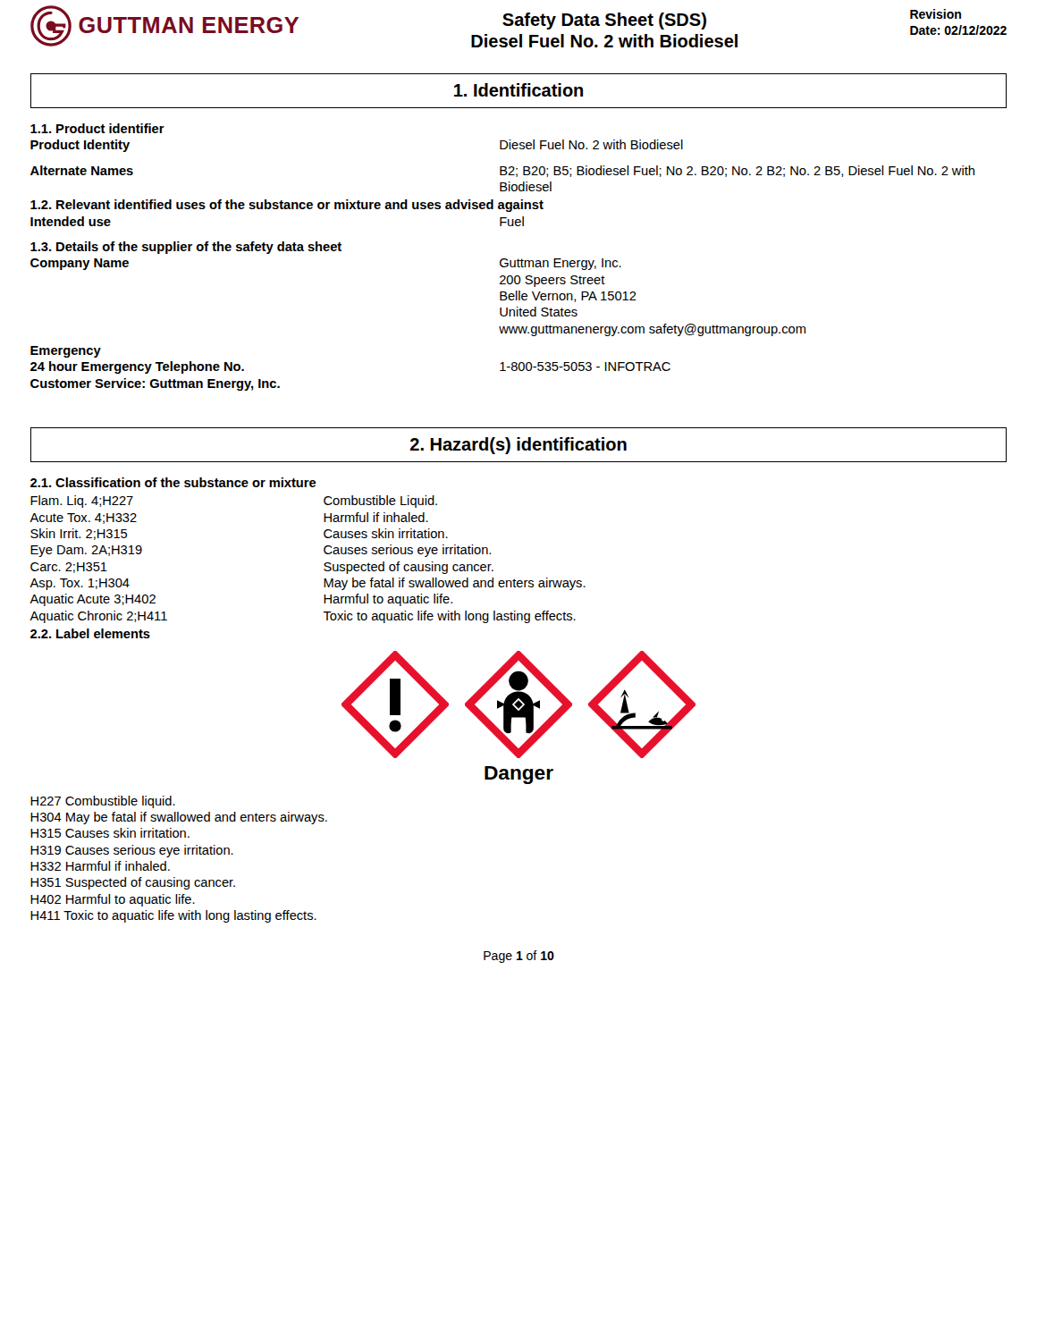GUTTMAN ENERGY
Safety Data Sheet (SDS)
Diesel Fuel No. 2 with Biodiesel
Revision
Date: 02/12/2022
1. Identification
1.1. Product identifier
Product Identity
Diesel Fuel No. 2 with Biodiesel
Alternate Names
B2; B20; B5; Biodiesel Fuel; No 2. B20; No. 2 B2; No. 2 B5, Diesel Fuel No. 2 with Biodiesel
1.2. Relevant identified uses of the substance or mixture and uses advised against
Intended use
Fuel
1.3. Details of the supplier of the safety data sheet
Company Name
Guttman Energy, Inc.
200 Speers Street
Belle Vernon, PA 15012
United States
www.guttmanenergy.com safety@guttmangroup.com
Emergency
24 hour Emergency Telephone No.
1-800-535-5053 - INFOTRAC
Customer Service: Guttman Energy, Inc.
2. Hazard(s) identification
2.1. Classification of the substance or mixture
Flam. Liq. 4;H227
Combustible Liquid.
Acute Tox. 4;H332
Harmful if inhaled.
Skin Irrit. 2;H315
Causes skin irritation.
Eye Dam. 2A;H319
Causes serious eye irritation.
Carc. 2;H351
Suspected of causing cancer.
Asp. Tox. 1;H304
May be fatal if swallowed and enters airways.
Aquatic Acute 3;H402
Harmful to aquatic life.
Aquatic Chronic 2;H411
Toxic to aquatic life with long lasting effects.
2.2. Label elements
Danger
H227 Combustible liquid.
H304 May be fatal if swallowed and enters airways.
H315 Causes skin irritation.
H319 Causes serious eye irritation.
H332 Harmful if inhaled.
H351 Suspected of causing cancer.
H402 Harmful to aquatic life.
H411 Toxic to aquatic life with long lasting effects.
Page 1 of 10